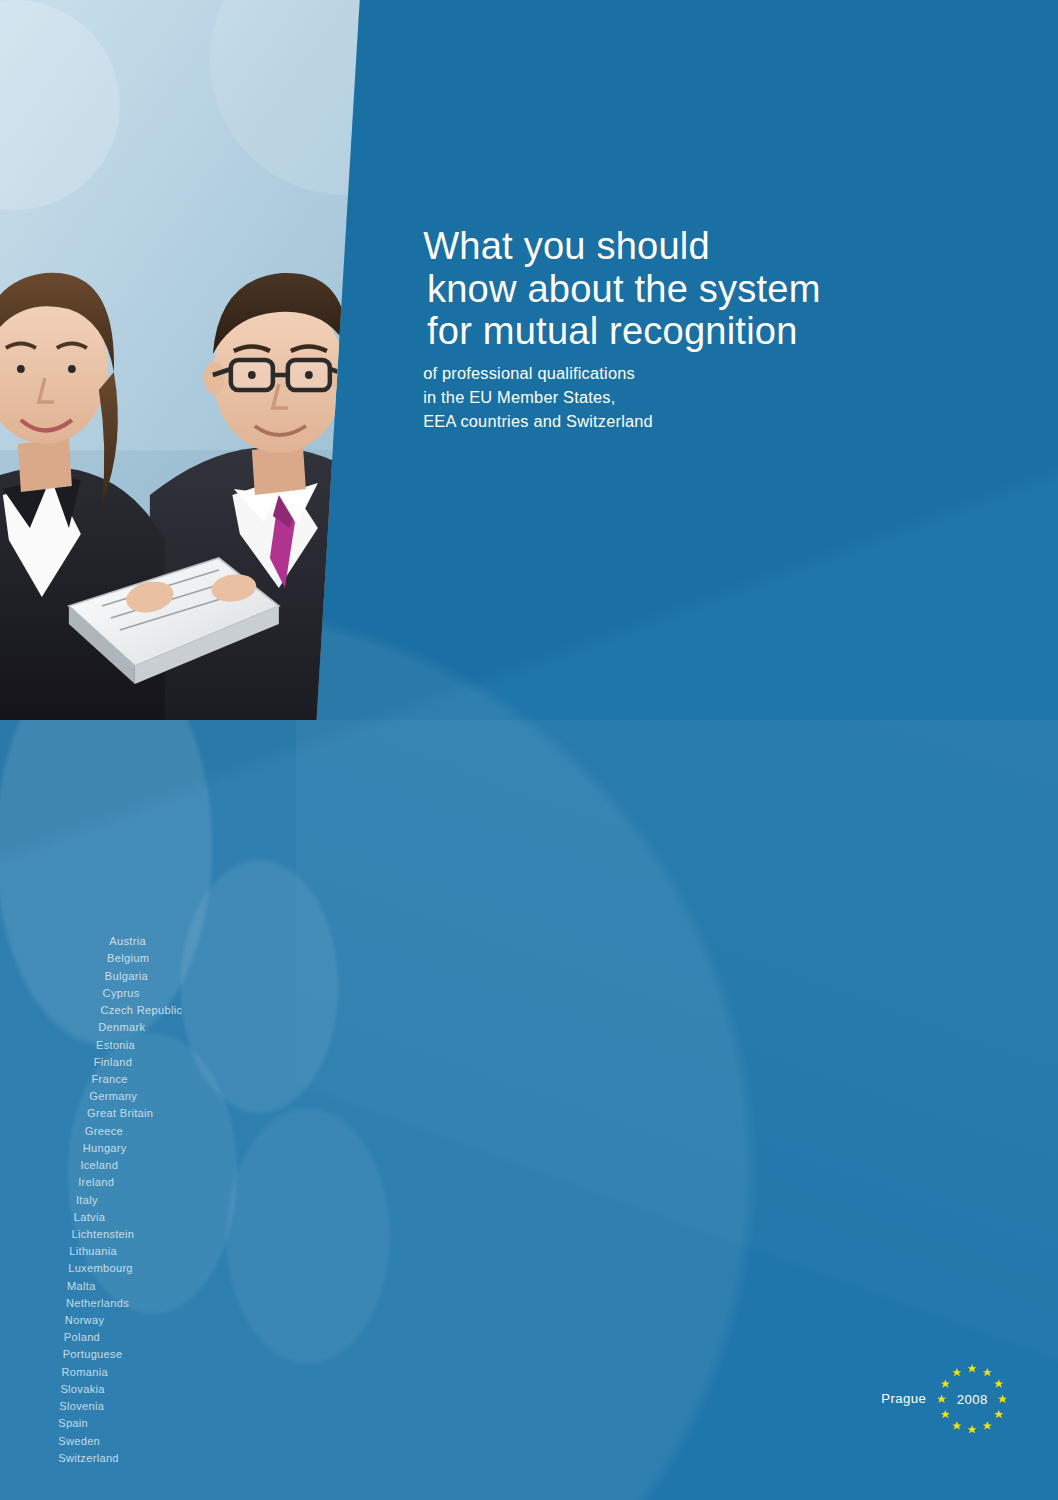What you should know about the system for mutual recognition
of professional qualifications in the EU Member States, EEA countries and Switzerland
Austria
Belgium
Bulgaria
Cyprus
Czech Republic
Denmark
Estonia
Finland
France
Germany
Great Britain
Greece
Hungary
Iceland
Ireland
Italy
Latvia
Lichtenstein
Lithuania
Luxembourg
Malta
Netherlands
Norway
Poland
Portuguese
Romania
Slovakia
Slovenia
Spain
Sweden
Switzerland
Prague
2008